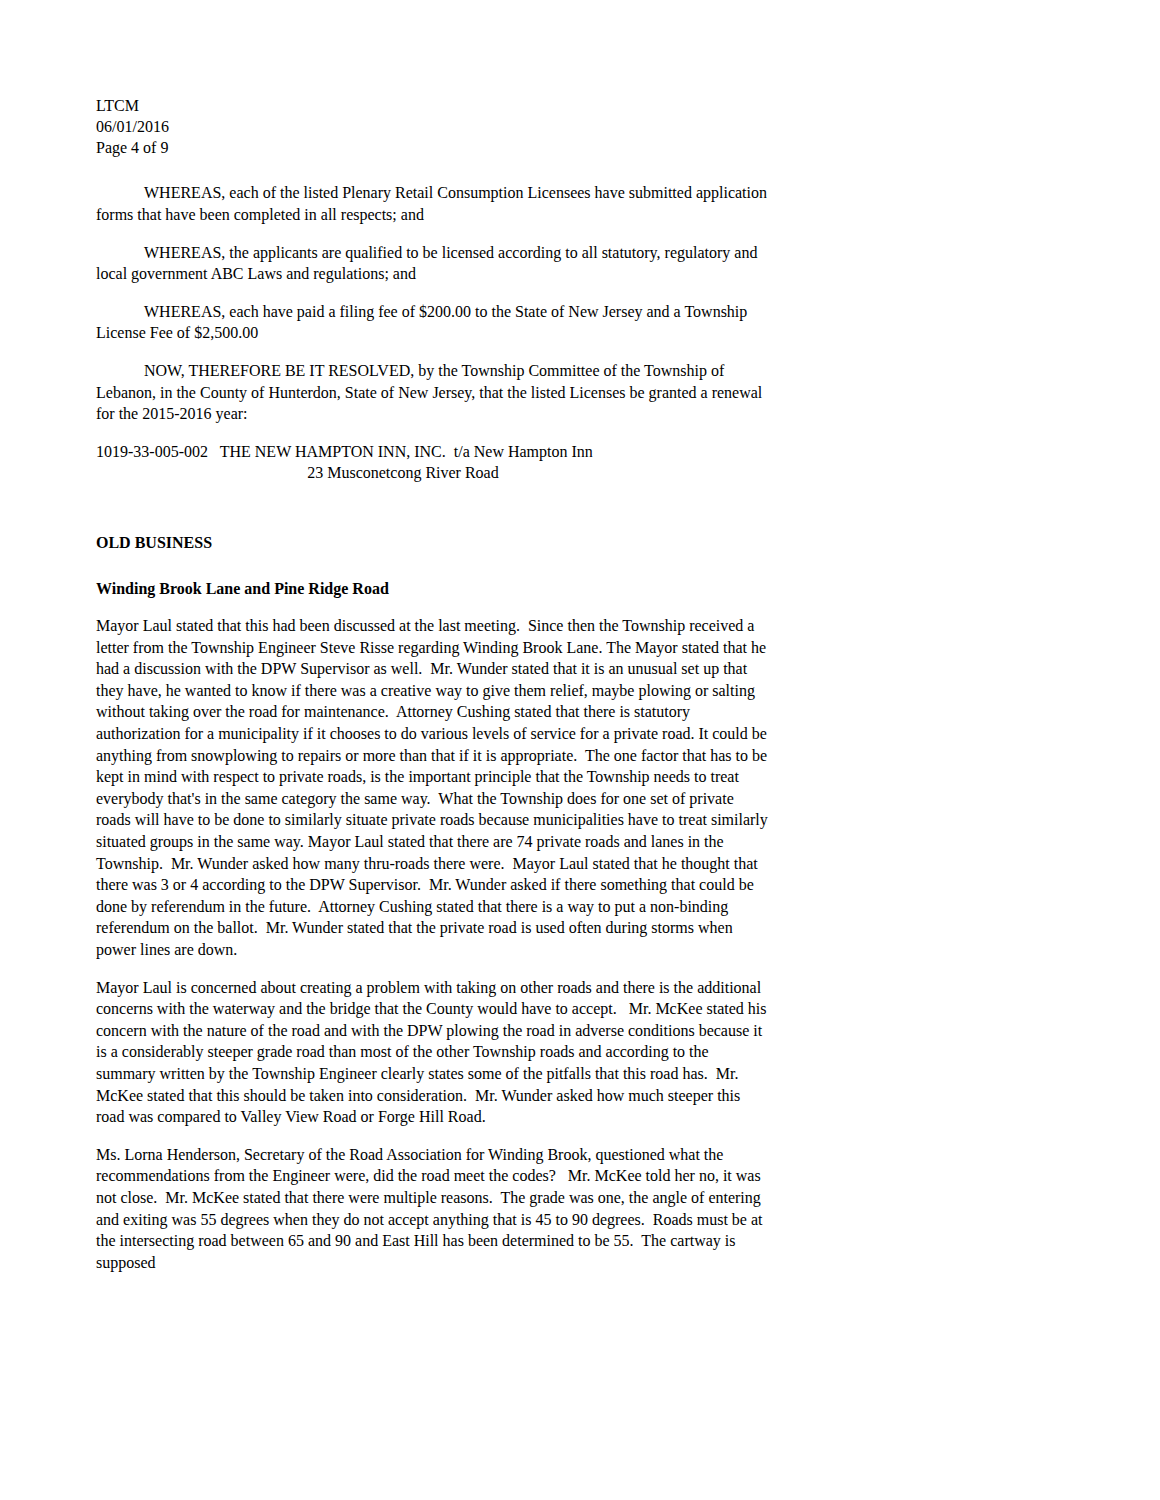LTCM
06/01/2016
Page 4 of 9
WHEREAS, each of the listed Plenary Retail Consumption Licensees have submitted application forms that have been completed in all respects; and
WHEREAS, the applicants are qualified to be licensed according to all statutory, regulatory and local government ABC Laws and regulations; and
WHEREAS, each have paid a filing fee of $200.00 to the State of New Jersey and a Township License Fee of $2,500.00
NOW, THEREFORE BE IT RESOLVED, by the Township Committee of the Township of Lebanon, in the County of Hunterdon, State of New Jersey, that the listed Licenses be granted a renewal for the 2015-2016 year:
1019-33-005-002 THE NEW HAMPTON INN, INC. t/a New Hampton Inn
23 Musconetcong River Road
OLD BUSINESS
Winding Brook Lane and Pine Ridge Road
Mayor Laul stated that this had been discussed at the last meeting. Since then the Township received a letter from the Township Engineer Steve Risse regarding Winding Brook Lane. The Mayor stated that he had a discussion with the DPW Supervisor as well. Mr. Wunder stated that it is an unusual set up that they have, he wanted to know if there was a creative way to give them relief, maybe plowing or salting without taking over the road for maintenance. Attorney Cushing stated that there is statutory authorization for a municipality if it chooses to do various levels of service for a private road. It could be anything from snowplowing to repairs or more than that if it is appropriate. The one factor that has to be kept in mind with respect to private roads, is the important principle that the Township needs to treat everybody that's in the same category the same way. What the Township does for one set of private roads will have to be done to similarly situate private roads because municipalities have to treat similarly situated groups in the same way. Mayor Laul stated that there are 74 private roads and lanes in the Township. Mr. Wunder asked how many thru-roads there were. Mayor Laul stated that he thought that there was 3 or 4 according to the DPW Supervisor. Mr. Wunder asked if there something that could be done by referendum in the future. Attorney Cushing stated that there is a way to put a non-binding referendum on the ballot. Mr. Wunder stated that the private road is used often during storms when power lines are down.
Mayor Laul is concerned about creating a problem with taking on other roads and there is the additional concerns with the waterway and the bridge that the County would have to accept. Mr. McKee stated his concern with the nature of the road and with the DPW plowing the road in adverse conditions because it is a considerably steeper grade road than most of the other Township roads and according to the summary written by the Township Engineer clearly states some of the pitfalls that this road has. Mr. McKee stated that this should be taken into consideration. Mr. Wunder asked how much steeper this road was compared to Valley View Road or Forge Hill Road.
Ms. Lorna Henderson, Secretary of the Road Association for Winding Brook, questioned what the recommendations from the Engineer were, did the road meet the codes? Mr. McKee told her no, it was not close. Mr. McKee stated that there were multiple reasons. The grade was one, the angle of entering and exiting was 55 degrees when they do not accept anything that is 45 to 90 degrees. Roads must be at the intersecting road between 65 and 90 and East Hill has been determined to be 55. The cartway is supposed